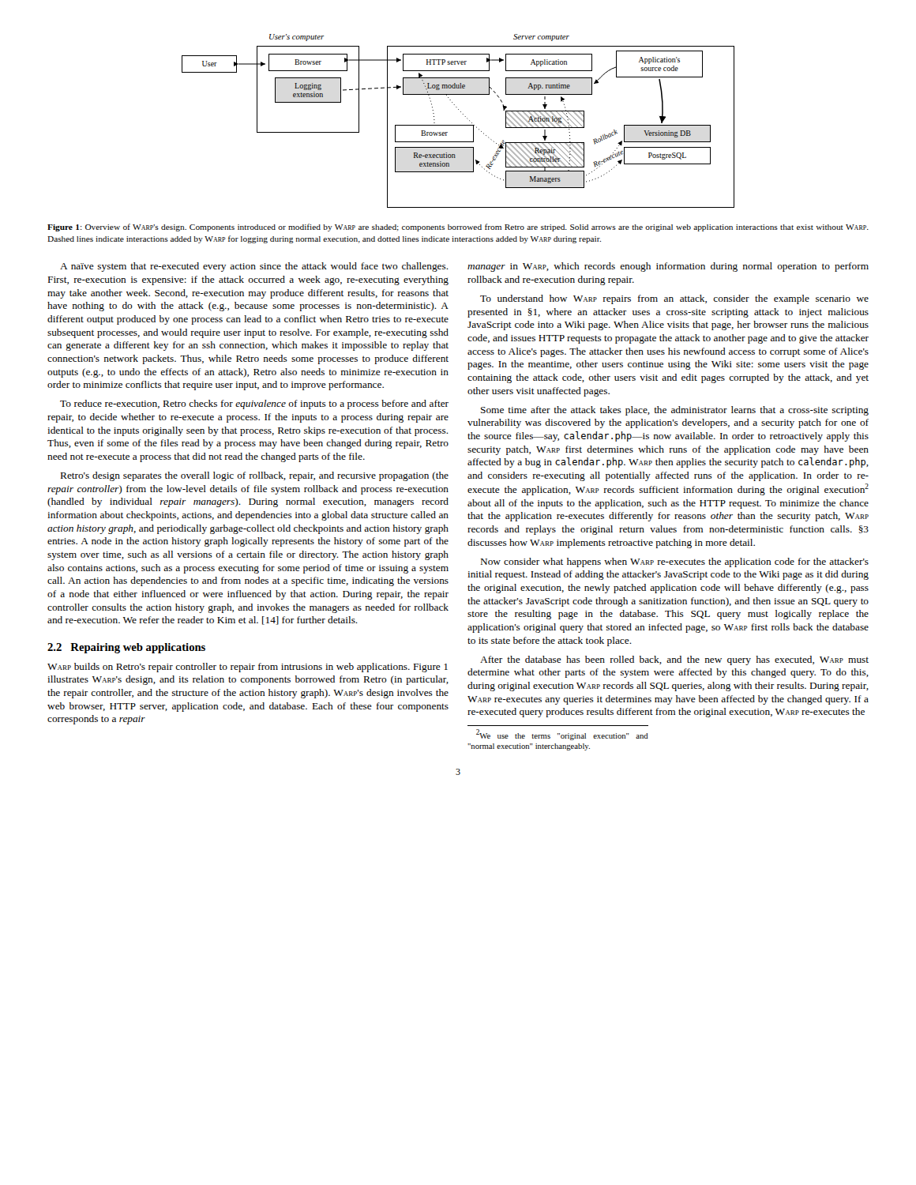User's computer
Server computer
User
Browser
Logging
extension
HTTP server
Log module
Application
App. runtime
Application's
source code
Action log
Browser
Re-execution
extension
Repair
controller
Managers
Versioning DB
PostgreSQL
Re-execute
Rollback
Re-execute
Figure 1: Overview of Warp's design. Components introduced or modified by Warp are shaded; components borrowed from Retro are striped. Solid arrows are the original web application interactions that exist without Warp. Dashed lines indicate interactions added by Warp for logging during normal execution, and dotted lines indicate interactions added by Warp during repair.
A naïve system that re-executed every action since the attack would face two challenges. First, re-execution is expensive: if the attack occurred a week ago, re-executing everything may take another week. Second, re-execution may produce different results, for reasons that have nothing to do with the attack (e.g., because some processes is non-deterministic). A different output produced by one process can lead to a conflict when Retro tries to re-execute subsequent processes, and would require user input to resolve. For example, re-executing sshd can generate a different key for an ssh connection, which makes it impossible to replay that connection's network packets. Thus, while Retro needs some processes to produce different outputs (e.g., to undo the effects of an attack), Retro also needs to minimize re-execution in order to minimize conflicts that require user input, and to improve performance.
To reduce re-execution, Retro checks for equivalence of inputs to a process before and after repair, to decide whether to re-execute a process. If the inputs to a process during repair are identical to the inputs originally seen by that process, Retro skips re-execution of that process. Thus, even if some of the files read by a process may have been changed during repair, Retro need not re-execute a process that did not read the changed parts of the file.
Retro's design separates the overall logic of rollback, repair, and recursive propagation (the repair controller) from the low-level details of file system rollback and process re-execution (handled by individual repair managers). During normal execution, managers record information about checkpoints, actions, and dependencies into a global data structure called an action history graph, and periodically garbage-collect old checkpoints and action history graph entries. A node in the action history graph logically represents the history of some part of the system over time, such as all versions of a certain file or directory. The action history graph also contains actions, such as a process executing for some period of time or issuing a system call. An action has dependencies to and from nodes at a specific time, indicating the versions of a node that either influenced or were influenced by that action. During repair, the repair controller consults the action history graph, and invokes the managers as needed for rollback and re-execution. We refer the reader to Kim et al. [14] for further details.
2.2 Repairing web applications
Warp builds on Retro's repair controller to repair from intrusions in web applications. Figure 1 illustrates Warp's design, and its relation to components borrowed from Retro (in particular, the repair controller, and the structure of the action history graph). Warp's design involves the web browser, HTTP server, application code, and database. Each of these four components corresponds to a repair
manager in Warp, which records enough information during normal operation to perform rollback and re-execution during repair.
To understand how Warp repairs from an attack, consider the example scenario we presented in §1, where an attacker uses a cross-site scripting attack to inject malicious JavaScript code into a Wiki page. When Alice visits that page, her browser runs the malicious code, and issues HTTP requests to propagate the attack to another page and to give the attacker access to Alice's pages. The attacker then uses his newfound access to corrupt some of Alice's pages. In the meantime, other users continue using the Wiki site: some users visit the page containing the attack code, other users visit and edit pages corrupted by the attack, and yet other users visit unaffected pages.
Some time after the attack takes place, the administrator learns that a cross-site scripting vulnerability was discovered by the application's developers, and a security patch for one of the source files—say, calendar.php—is now available. In order to retroactively apply this security patch, Warp first determines which runs of the application code may have been affected by a bug in calendar.php. Warp then applies the security patch to calendar.php, and considers re-executing all potentially affected runs of the application. In order to re-execute the application, Warp records sufficient information during the original execution2 about all of the inputs to the application, such as the HTTP request. To minimize the chance that the application re-executes differently for reasons other than the security patch, Warp records and replays the original return values from non-deterministic function calls. §3 discusses how Warp implements retroactive patching in more detail.
Now consider what happens when Warp re-executes the application code for the attacker's initial request. Instead of adding the attacker's JavaScript code to the Wiki page as it did during the original execution, the newly patched application code will behave differently (e.g., pass the attacker's JavaScript code through a sanitization function), and then issue an SQL query to store the resulting page in the database. This SQL query must logically replace the application's original query that stored an infected page, so Warp first rolls back the database to its state before the attack took place.
After the database has been rolled back, and the new query has executed, Warp must determine what other parts of the system were affected by this changed query. To do this, during original execution Warp records all SQL queries, along with their results. During repair, Warp re-executes any queries it determines may have been affected by the changed query. If a re-executed query produces results different from the original execution, Warp re-executes the
2We use the terms "original execution" and "normal execution" interchangeably.
3